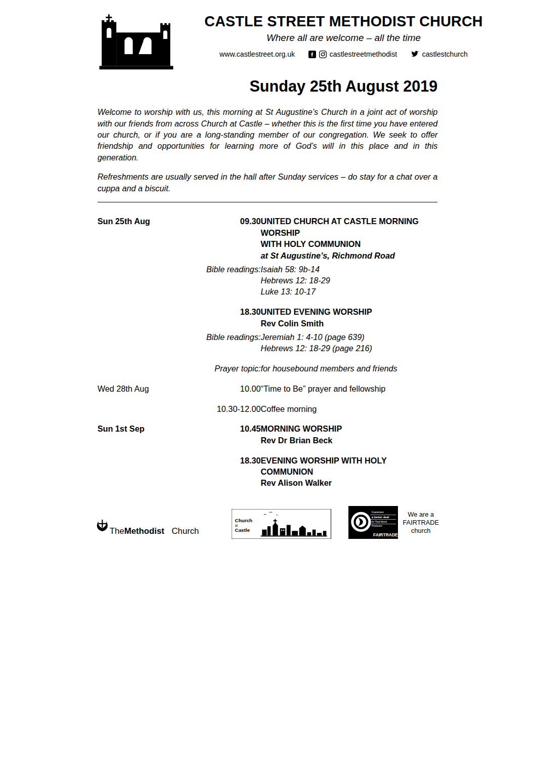CASTLE STREET METHODIST CHURCH
Where all are welcome – all the time
www.castlestreet.org.uk castlestreetmethodist castlestchurch
Sunday 25th August 2019
Welcome to worship with us, this morning at St Augustine’s Church in a joint act of worship with our friends from across Church at Castle – whether this is the first time you have entered our church, or if you are a long-standing member of our congregation. We seek to offer friendship and opportunities for learning more of God’s will in this place and in this generation.
Refreshments are usually served in the hall after Sunday services – do stay for a chat over a cuppa and a biscuit.
| Sun 25th Aug | 09.30 | UNITED CHURCH AT CASTLE MORNING WORSHIP WITH HOLY COMMUNION at St Augustine’s, Richmond Road |
| | Bible readings: | Isaiah 58: 9b-14 Hebrews 12: 18-29 Luke 13: 10-17 |
| | 18.30 | UNITED EVENING WORSHIP Rev Colin Smith |
| | Bible readings: | Jeremiah 1: 4-10 (page 639) Hebrews 12: 18-29 (page 216) |
| | Prayer topic: | for housebound members and friends |
| Wed 28th Aug | 10.00 | “Time to Be” prayer and fellowship |
| | 10.30-12.00 | Coffee morning |
| Sun 1st Sep | 10.45 | MORNING WORSHIP Rev Dr Brian Beck |
| | 18.30 | EVENING WORSHIP WITH HOLY COMMUNION Rev Alison Walker |
The Methodist Church
Church at Castle
Guarantees a better deal for Third World Producers FAIRTRADE
We are a
FAIRTRADE
church